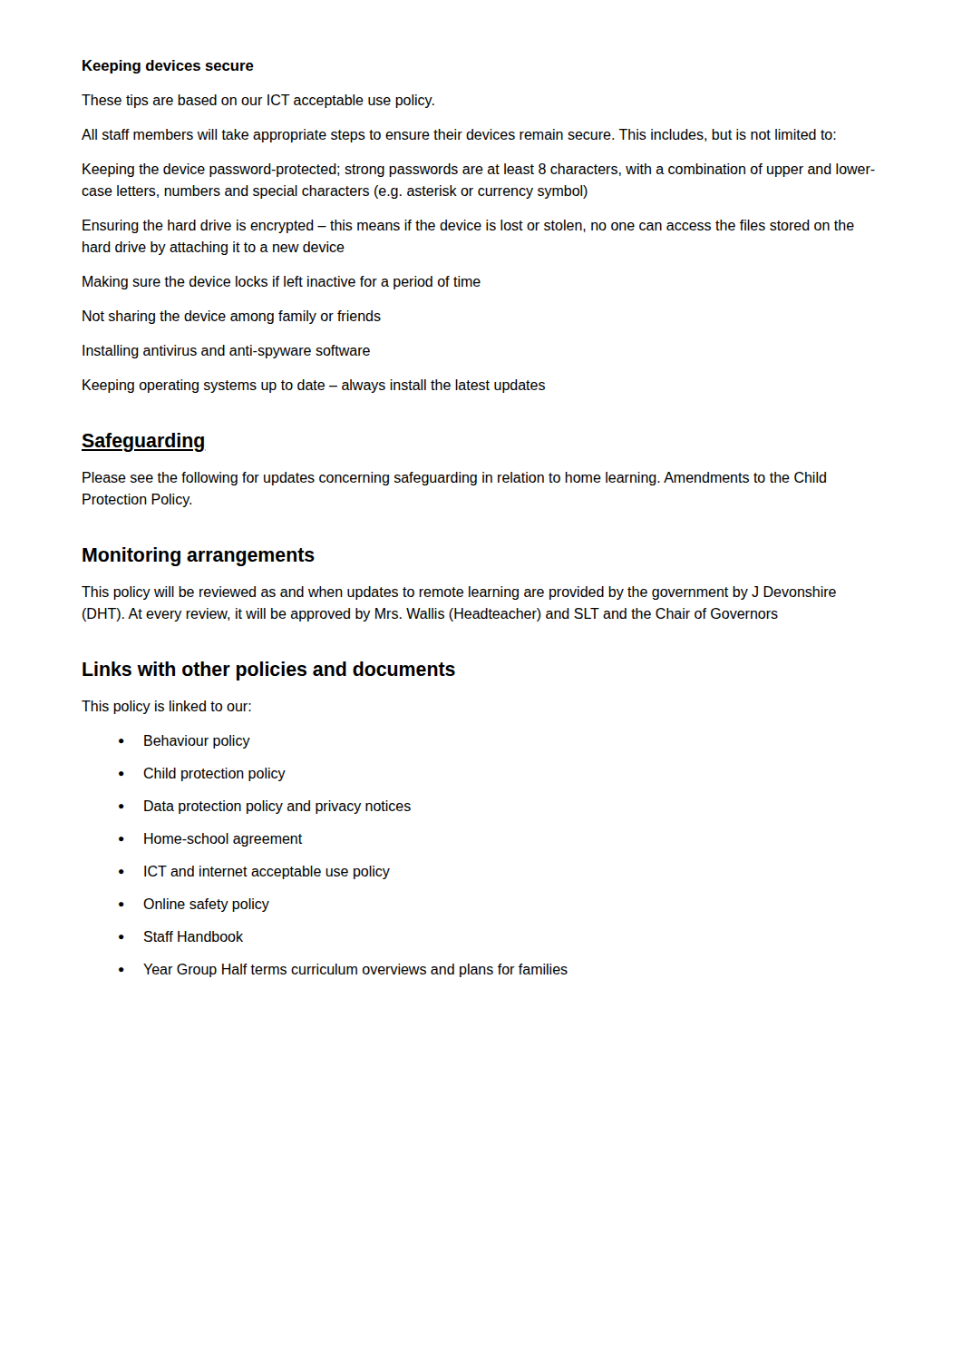Keeping devices secure
These tips are based on our ICT acceptable use policy.
All staff members will take appropriate steps to ensure their devices remain secure. This includes, but is not limited to:
Keeping the device password-protected; strong passwords are at least 8 characters, with a combination of upper and lower-case letters, numbers and special characters (e.g. asterisk or currency symbol)
Ensuring the hard drive is encrypted – this means if the device is lost or stolen, no one can access the files stored on the hard drive by attaching it to a new device
Making sure the device locks if left inactive for a period of time
Not sharing the device among family or friends
Installing antivirus and anti-spyware software
Keeping operating systems up to date – always install the latest updates
Safeguarding
Please see the following for updates concerning safeguarding in relation to home learning. Amendments to the Child Protection Policy.
Monitoring arrangements
This policy will be reviewed as and when updates to remote learning are provided by the government by J Devonshire (DHT). At every review, it will be approved by Mrs. Wallis (Headteacher) and SLT and the Chair of Governors
Links with other policies and documents
This policy is linked to our:
Behaviour policy
Child protection policy
Data protection policy and privacy notices
Home-school agreement
ICT and internet acceptable use policy
Online safety policy
Staff Handbook
Year Group Half terms curriculum overviews and plans for families